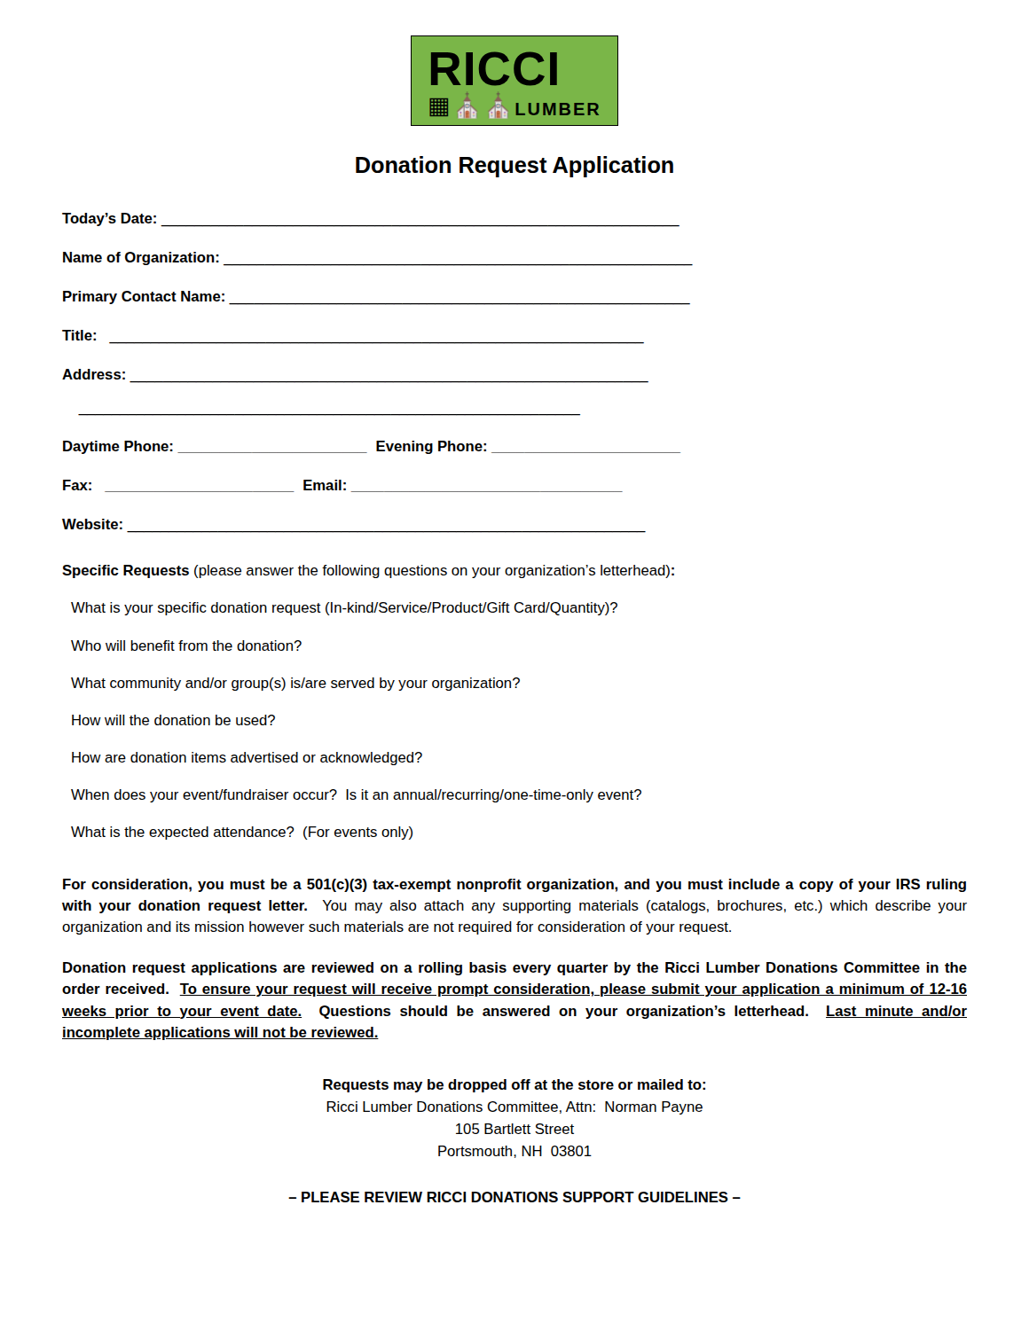RICCI ▦⛪⛪ LUMBER
Donation Request Application
Today’s Date: _______________________________________________________________
Name of Organization: _________________________________________________________
Primary Contact Name: ________________________________________________________
Title: _________________________________________________________________
Address: _______________________________________________________________
_____________________________________________________________
Daytime Phone: _______________________ Evening Phone: _______________________
Fax: _______________________ Email: _________________________________
Website: _______________________________________________________________
Specific Requests (please answer the following questions on your organization’s letterhead):
What is your specific donation request (In-kind/Service/Product/Gift Card/Quantity)?
Who will benefit from the donation?
What community and/or group(s) is/are served by your organization?
How will the donation be used?
How are donation items advertised or acknowledged?
When does your event/fundraiser occur? Is it an annual/recurring/one-time-only event?
What is the expected attendance? (For events only)
For consideration, you must be a 501(c)(3) tax-exempt nonprofit organization, and you must include a copy of your IRS ruling with your donation request letter. You may also attach any supporting materials (catalogs, brochures, etc.) which describe your organization and its mission however such materials are not required for consideration of your request.
Donation request applications are reviewed on a rolling basis every quarter by the Ricci Lumber Donations Committee in the order received. To ensure your request will receive prompt consideration, please submit your application a minimum of 12-16 weeks prior to your event date. Questions should be answered on your organization’s letterhead. Last minute and/or incomplete applications will not be reviewed.
Requests may be dropped off at the store or mailed to:
Ricci Lumber Donations Committee, Attn: Norman Payne
105 Bartlett Street
Portsmouth, NH 03801
– PLEASE REVIEW RICCI DONATIONS SUPPORT GUIDELINES –